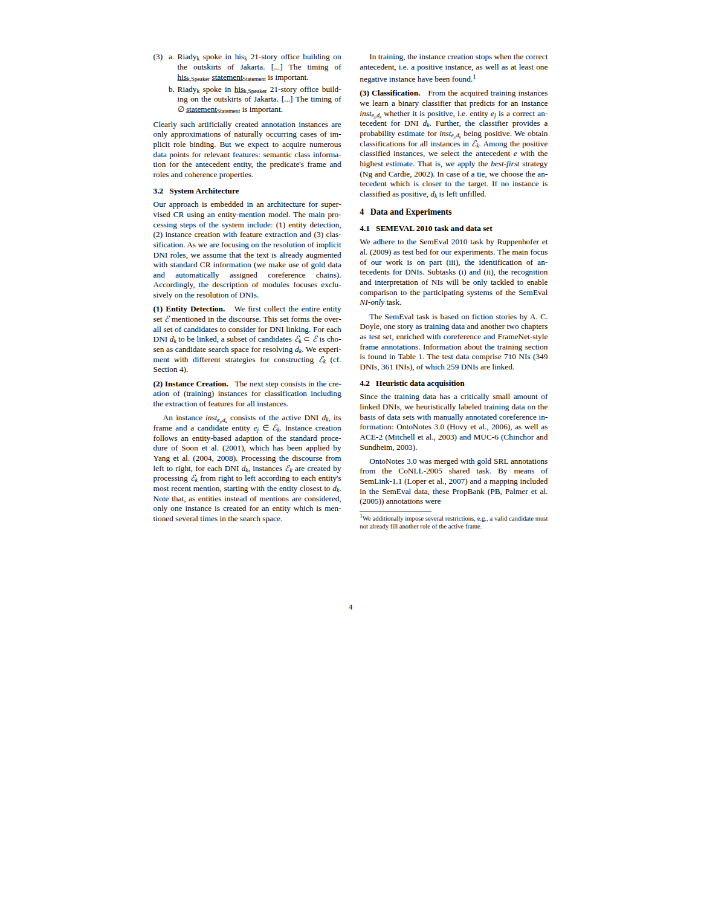(3) a. Riadyk spoke in hisk 21-story office building on the outskirts of Jakarta. [...] The timing of hisk,Speaker statementStatement is important.
b. Riadyk spoke in hisk,Speaker 21-story office building on the outskirts of Jakarta. [...] The timing of ∅ statementStatement is important.
Clearly such artificially created annotation instances are only approximations of naturally occurring cases of implicit role binding. But we expect to acquire numerous data points for relevant features: semantic class information for the antecedent entity, the predicate's frame and roles and coherence properties.
3.2 System Architecture
Our approach is embedded in an architecture for supervised CR using an entity-mention model. The main processing steps of the system include: (1) entity detection, (2) instance creation with feature extraction and (3) classification. As we are focusing on the resolution of implicit DNI roles, we assume that the text is already augmented with standard CR information (we make use of gold data and automatically assigned coreference chains). Accordingly, the description of modules focuses exclusively on the resolution of DNIs.
(1) Entity Detection. We first collect the entire entity set ℰ mentioned in the discourse. This set forms the overall set of candidates to consider for DNI linking. For each DNI dk to be linked, a subset of candidates ℰk ⊂ ℰ is chosen as candidate search space for resolving dk. We experiment with different strategies for constructing ℰk (cf. Section 4).
(2) Instance Creation. The next step consists in the creation of (training) instances for classification including the extraction of features for all instances.
An instance instej,dk consists of the active DNI dk, its frame and a candidate entity ej ∈ ℰk. Instance creation follows an entity-based adaption of the standard procedure of Soon et al. (2001), which has been applied by Yang et al. (2004, 2008). Processing the discourse from left to right, for each DNI dk, instances ℰk are created by processing ℰk from right to left according to each entity's most recent mention, starting with the entity closest to dk. Note that, as entities instead of mentions are considered, only one instance is created for an entity which is mentioned several times in the search space.
In training, the instance creation stops when the correct antecedent, i.e. a positive instance, as well as at least one negative instance have been found.1
(3) Classification. From the acquired training instances we learn a binary classifier that predicts for an instance instej,dk whether it is positive, i.e. entity ej is a correct antecedent for DNI dk. Further, the classifier provides a probability estimate for instej,dk being positive. We obtain classifications for all instances in ℰk. Among the positive classified instances, we select the antecedent e with the highest estimate. That is, we apply the best-first strategy (Ng and Cardie, 2002). In case of a tie, we choose the antecedent which is closer to the target. If no instance is classified as positive, dk is left unfilled.
4 Data and Experiments
4.1 SEMEVAL 2010 task and data set
We adhere to the SemEval 2010 task by Ruppenhofer et al. (2009) as test bed for our experiments. The main focus of our work is on part (iii), the identification of antecedents for DNIs. Subtasks (i) and (ii), the recognition and interpretation of NIs will be only tackled to enable comparison to the participating systems of the SemEval NI-only task.
The SemEval task is based on fiction stories by A. C. Doyle, one story as training data and another two chapters as test set, enriched with coreference and FrameNet-style frame annotations. Information about the training section is found in Table 1. The test data comprise 710 NIs (349 DNIs, 361 INIs), of which 259 DNIs are linked.
4.2 Heuristic data acquisition
Since the training data has a critically small amount of linked DNIs, we heuristically labeled training data on the basis of data sets with manually annotated coreference information: OntoNotes 3.0 (Hovy et al., 2006), as well as ACE-2 (Mitchell et al., 2003) and MUC-6 (Chinchor and Sundheim, 2003).
OntoNotes 3.0 was merged with gold SRL annotations from the CoNLL-2005 shared task. By means of SemLink-1.1 (Loper et al., 2007) and a mapping included in the SemEval data, these PropBank (PB, Palmer et al. (2005)) annotations were
1We additionally impose several restrictions, e.g., a valid candidate must not already fill another role of the active frame.
4